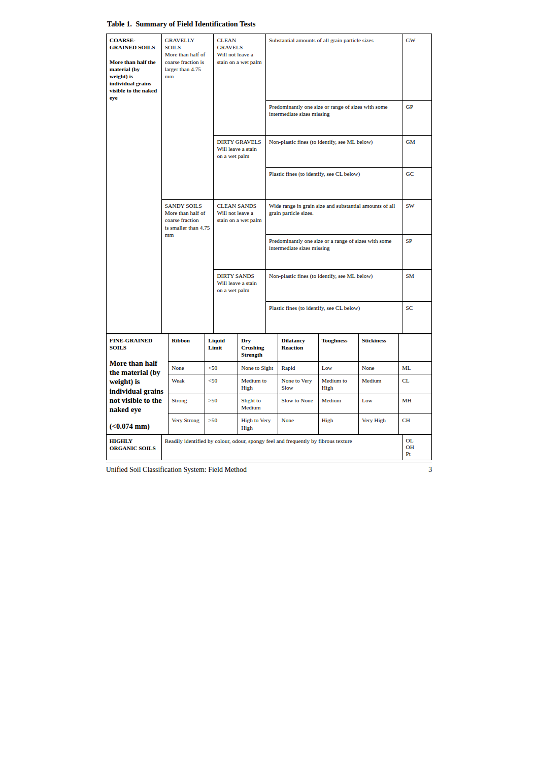Table 1. Summary of Field Identification Tests
| COARSE-GRAINED SOILS More than half the material (by weight) is individual grains visible to the naked eye | GRAVELLY SOILS More than half of coarse fraction is larger than 4.75 mm | CLEAN GRAVELS Will not leave a stain on a wet palm | Substantial amounts of all grain particle sizes | GW |
| Predominantly one size or range of sizes with some intermediate sizes missing | GP |
| DIRTY GRAVELS Will leave a stain on a wet palm | Non-plastic fines (to identify, see ML below) | GM |
| Plastic fines (to identify, see CL below) | GC |
| SANDY SOILS More than half of coarse fraction is smaller than 4.75 mm | CLEAN SANDS Will not leave a stain on a wet palm | Wide range in grain size and substantial amounts of all grain particle sizes. | SW |
| Predominantly one size or a range of sizes with some intermediate sizes missing | SP |
| DIRTY SANDS Will leave a stain on a wet palm | Non-plastic fines (to identify, see ML below) | SM |
| Plastic fines (to identify, see CL below) | SC |
| FINE-GRAINED SOILS More than half the material (by weight) is individual grains not visible to the naked eye (<0.074 mm) | Ribbon | Liquid Limit | Dry Crushing Strength | Dilatancy Reaction | Toughness | Stickiness | |
| None | <50 | None to Sight | Rapid | Low | None | ML |
| Weak | <50 | Medium to High | None to Very Slow | Medium to High | Medium | CL |
| Strong | >50 | Slight to Medium | Slow to None | Medium | Low | MH |
| Very Strong | >50 | High to Very High | None | High | Very High | CH |
| HIGHLY ORGANIC SOILS | Readily identified by colour, odour, spongy feel and frequently by fibrous texture | OL OH Pt |
Unified Soil Classification System: Field Method 3